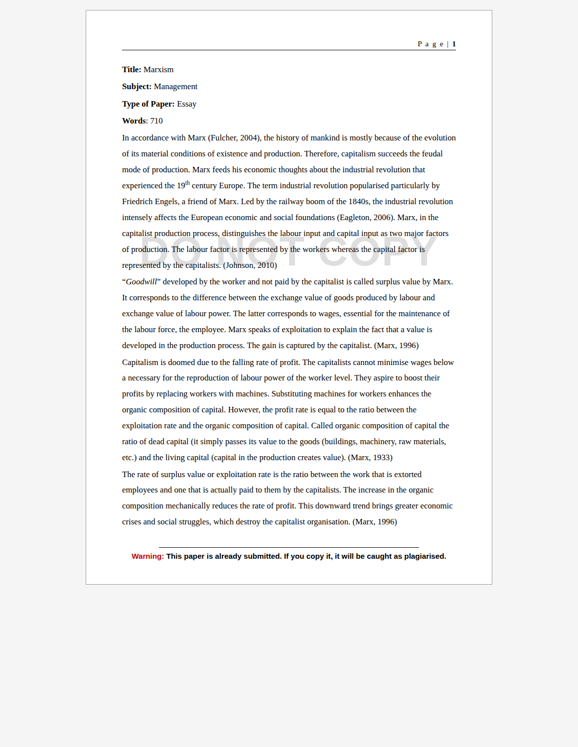P a g e | 1
DO NOT COPY
Title: Marxism
Subject: Management
Type of Paper: Essay
Words: 710
In accordance with Marx (Fulcher, 2004), the history of mankind is mostly because of the evolution of its material conditions of existence and production. Therefore, capitalism succeeds the feudal mode of production. Marx feeds his economic thoughts about the industrial revolution that experienced the 19th century Europe. The term industrial revolution popularised particularly by Friedrich Engels, a friend of Marx. Led by the railway boom of the 1840s, the industrial revolution intensely affects the European economic and social foundations (Eagleton, 2006). Marx, in the capitalist production process, distinguishes the labour input and capital input as two major factors of production. The labour factor is represented by the workers whereas the capital factor is represented by the capitalists. (Johnson, 2010)
“Goodwill” developed by the worker and not paid by the capitalist is called surplus value by Marx. It corresponds to the difference between the exchange value of goods produced by labour and exchange value of labour power. The latter corresponds to wages, essential for the maintenance of the labour force, the employee. Marx speaks of exploitation to explain the fact that a value is developed in the production process. The gain is captured by the capitalist. (Marx, 1996)
Capitalism is doomed due to the falling rate of profit. The capitalists cannot minimise wages below a necessary for the reproduction of labour power of the worker level. They aspire to boost their profits by replacing workers with machines. Substituting machines for workers enhances the organic composition of capital. However, the profit rate is equal to the ratio between the exploitation rate and the organic composition of capital. Called organic composition of capital the ratio of dead capital (it simply passes its value to the goods (buildings, machinery, raw materials, etc.) and the living capital (capital in the production creates value). (Marx, 1933)
The rate of surplus value or exploitation rate is the ratio between the work that is extorted employees and one that is actually paid to them by the capitalists. The increase in the organic composition mechanically reduces the rate of profit. This downward trend brings greater economic crises and social struggles, which destroy the capitalist organisation. (Marx, 1996)
Warning: This paper is already submitted. If you copy it, it will be caught as plagiarised.